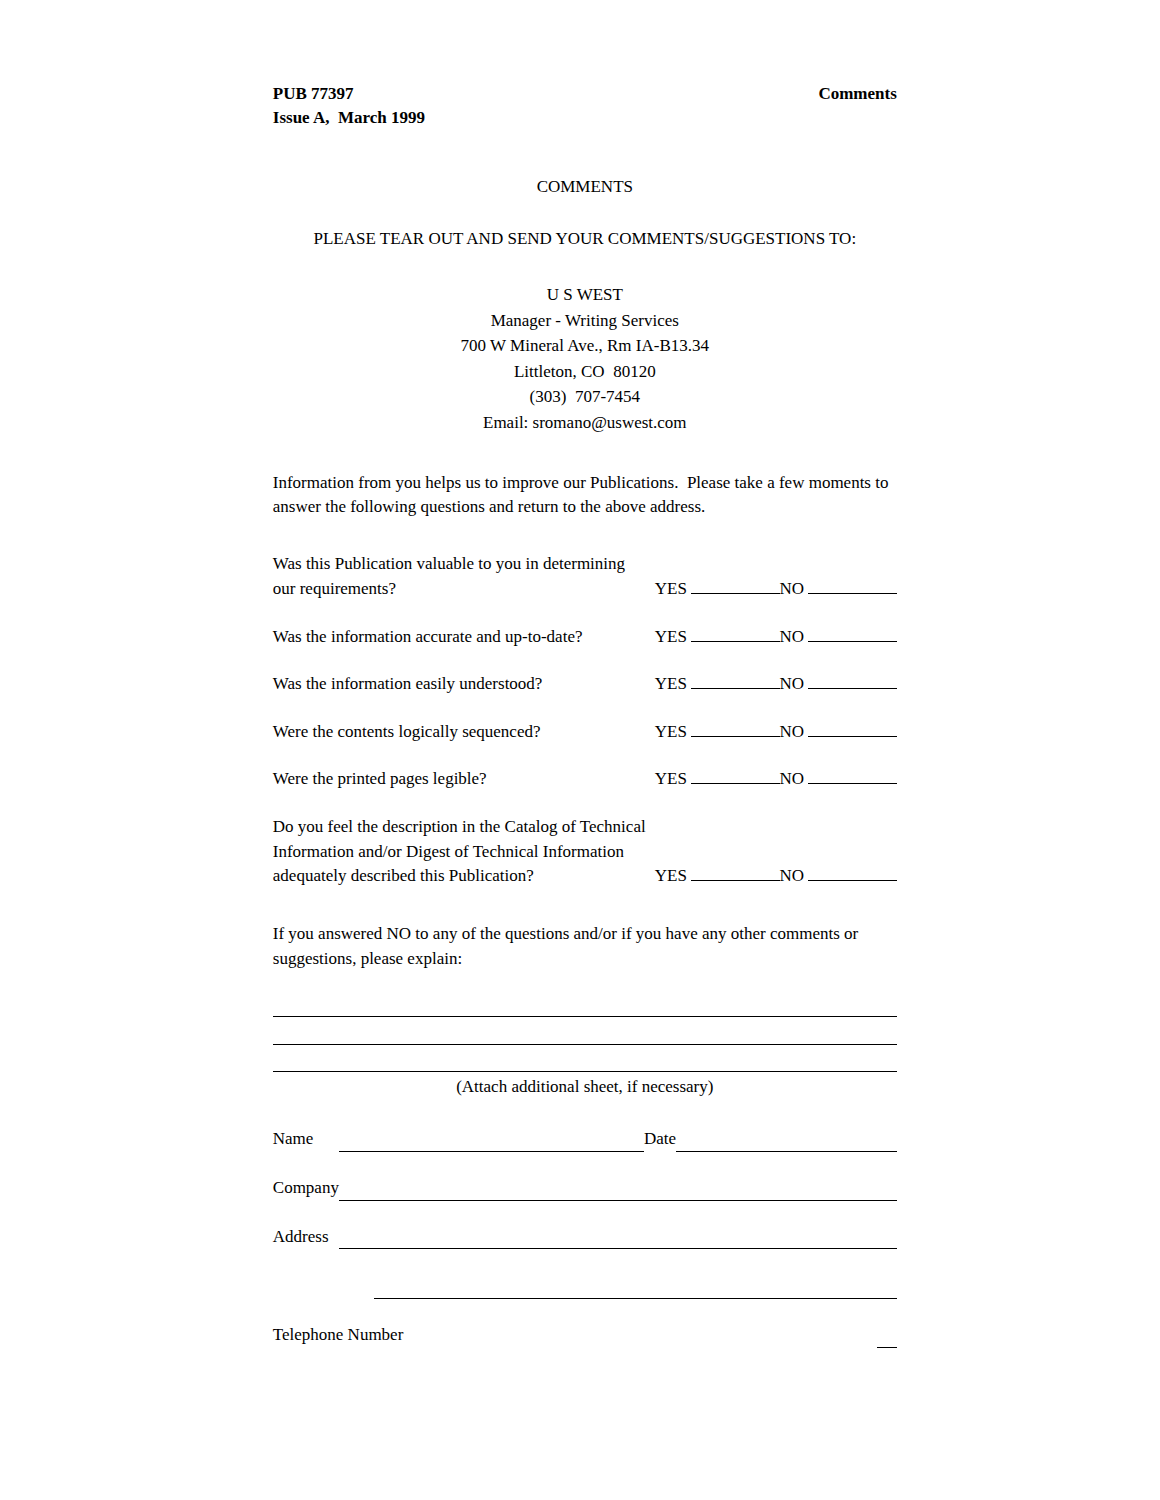PUB 77397
Issue A, March 1999
Comments
COMMENTS
PLEASE TEAR OUT AND SEND YOUR COMMENTS/SUGGESTIONS TO:
U S WEST
Manager - Writing Services
700 W Mineral Ave., Rm IA-B13.34
Littleton, CO 80120
(303) 707-7454
Email: sromano@uswest.com
Information from you helps us to improve our Publications. Please take a few moments to answer the following questions and return to the above address.
| Was this Publication valuable to you in determining our requirements? | YES | NO |
| Was the information accurate and up-to-date? | YES | NO |
| Was the information easily understood? | YES | NO |
| Were the contents logically sequenced? | YES | NO |
| Were the printed pages legible? | YES | NO |
| Do you feel the description in the Catalog of Technical Information and/or Digest of Technical Information adequately described this Publication? | YES | NO |
If you answered NO to any of the questions and/or if you have any other comments or suggestions, please explain:
(Attach additional sheet, if necessary)
| Name | | Date | |
| Company | |
| Address | |
| Telephone Number | |